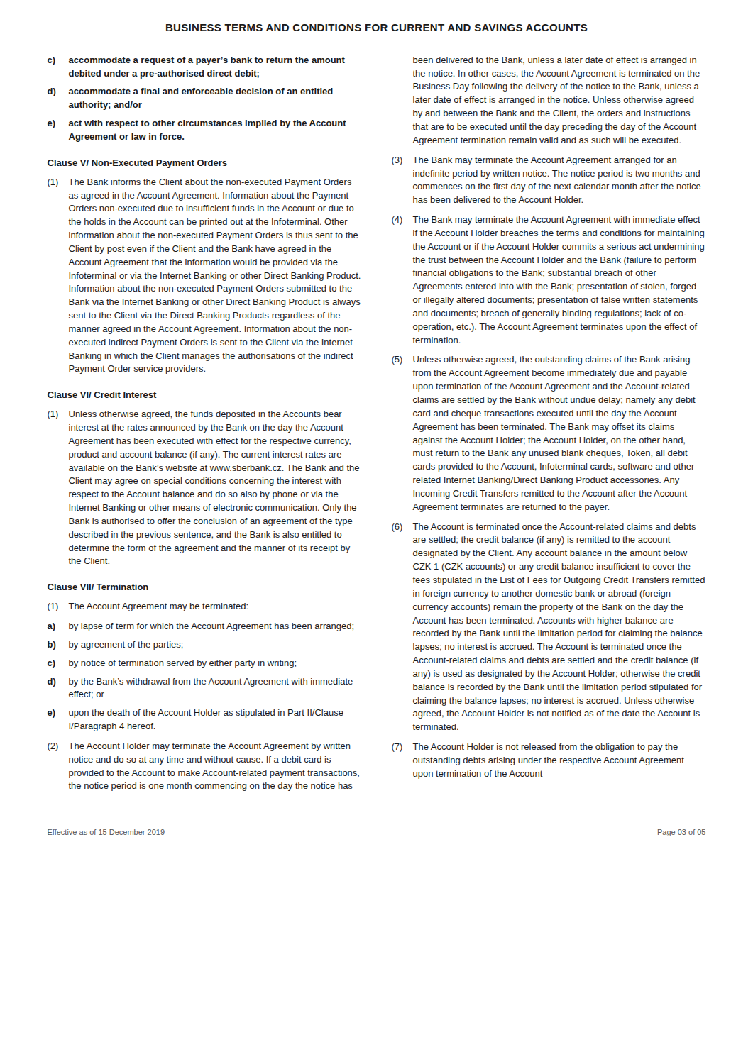Business Terms and Conditions for Current and Savings Accounts
c) accommodate a request of a payer’s bank to return the amount debited under a pre-authorised direct debit;
d) accommodate a final and enforceable decision of an entitled authority; and/or
e) act with respect to other circumstances implied by the Account Agreement or law in force.
Clause V/ Non-Executed Payment Orders
(1) The Bank informs the Client about the non-executed Payment Orders as agreed in the Account Agreement. Information about the Payment Orders non-executed due to insufficient funds in the Account or due to the holds in the Account can be printed out at the Infoterminal. Other information about the non-executed Payment Orders is thus sent to the Client by post even if the Client and the Bank have agreed in the Account Agreement that the information would be provided via the Infoterminal or via the Internet Banking or other Direct Banking Product. Information about the non-executed Payment Orders submitted to the Bank via the Internet Banking or other Direct Banking Product is always sent to the Client via the Direct Banking Products regardless of the manner agreed in the Account Agreement. Information about the non-executed indirect Payment Orders is sent to the Client via the Internet Banking in which the Client manages the authorisations of the indirect Payment Order service providers.
Clause VI/ Credit Interest
(1) Unless otherwise agreed, the funds deposited in the Accounts bear interest at the rates announced by the Bank on the day the Account Agreement has been executed with effect for the respective currency, product and account balance (if any). The current interest rates are available on the Bank’s website at www.sberbank.cz. The Bank and the Client may agree on special conditions concerning the interest with respect to the Account balance and do so also by phone or via the Internet Banking or other means of electronic communication. Only the Bank is authorised to offer the conclusion of an agreement of the type described in the previous sentence, and the Bank is also entitled to determine the form of the agreement and the manner of its receipt by the Client.
Clause VII/ Termination
(1) The Account Agreement may be terminated:
a) by lapse of term for which the Account Agreement has been arranged;
b) by agreement of the parties;
c) by notice of termination served by either party in writing;
d) by the Bank’s withdrawal from the Account Agreement with immediate effect; or
e) upon the death of the Account Holder as stipulated in Part II/Clause I/Paragraph 4 hereof.
(2) The Account Holder may terminate the Account Agreement by written notice and do so at any time and without cause. If a debit card is provided to the Account to make Account-related payment transactions, the notice period is one month commencing on the day the notice has been delivered to the Bank, unless a later date of effect is arranged in the notice. In other cases, the Account Agreement is terminated on the Business Day following the delivery of the notice to the Bank, unless a later date of effect is arranged in the notice. Unless otherwise agreed by and between the Bank and the Client, the orders and instructions that are to be executed until the day preceding the day of the Account Agreement termination remain valid and as such will be executed.
(3) The Bank may terminate the Account Agreement arranged for an indefinite period by written notice. The notice period is two months and commences on the first day of the next calendar month after the notice has been delivered to the Account Holder.
(4) The Bank may terminate the Account Agreement with immediate effect if the Account Holder breaches the terms and conditions for maintaining the Account or if the Account Holder commits a serious act undermining the trust between the Account Holder and the Bank (failure to perform financial obligations to the Bank; substantial breach of other Agreements entered into with the Bank; presentation of stolen, forged or illegally altered documents; presentation of false written statements and documents; breach of generally binding regulations; lack of co-operation, etc.). The Account Agreement terminates upon the effect of termination.
(5) Unless otherwise agreed, the outstanding claims of the Bank arising from the Account Agreement become immediately due and payable upon termination of the Account Agreement and the Account-related claims are settled by the Bank without undue delay; namely any debit card and cheque transactions executed until the day the Account Agreement has been terminated. The Bank may offset its claims against the Account Holder; the Account Holder, on the other hand, must return to the Bank any unused blank cheques, Token, all debit cards provided to the Account, Infoterminal cards, software and other related Internet Banking/Direct Banking Product accessories. Any Incoming Credit Transfers remitted to the Account after the Account Agreement terminates are returned to the payer.
(6) The Account is terminated once the Account-related claims and debts are settled; the credit balance (if any) is remitted to the account designated by the Client. Any account balance in the amount below CZK 1 (CZK accounts) or any credit balance insufficient to cover the fees stipulated in the List of Fees for Outgoing Credit Transfers remitted in foreign currency to another domestic bank or abroad (foreign currency accounts) remain the property of the Bank on the day the Account has been terminated. Accounts with higher balance are recorded by the Bank until the limitation period for claiming the balance lapses; no interest is accrued. The Account is terminated once the Account-related claims and debts are settled and the credit balance (if any) is used as designated by the Account Holder; otherwise the credit balance is recorded by the Bank until the limitation period stipulated for claiming the balance lapses; no interest is accrued. Unless otherwise agreed, the Account Holder is not notified as of the date the Account is terminated.
(7) The Account Holder is not released from the obligation to pay the outstanding debts arising under the respective Account Agreement upon termination of the Account
Effective as of 15 December 2019 Page 03 of 05